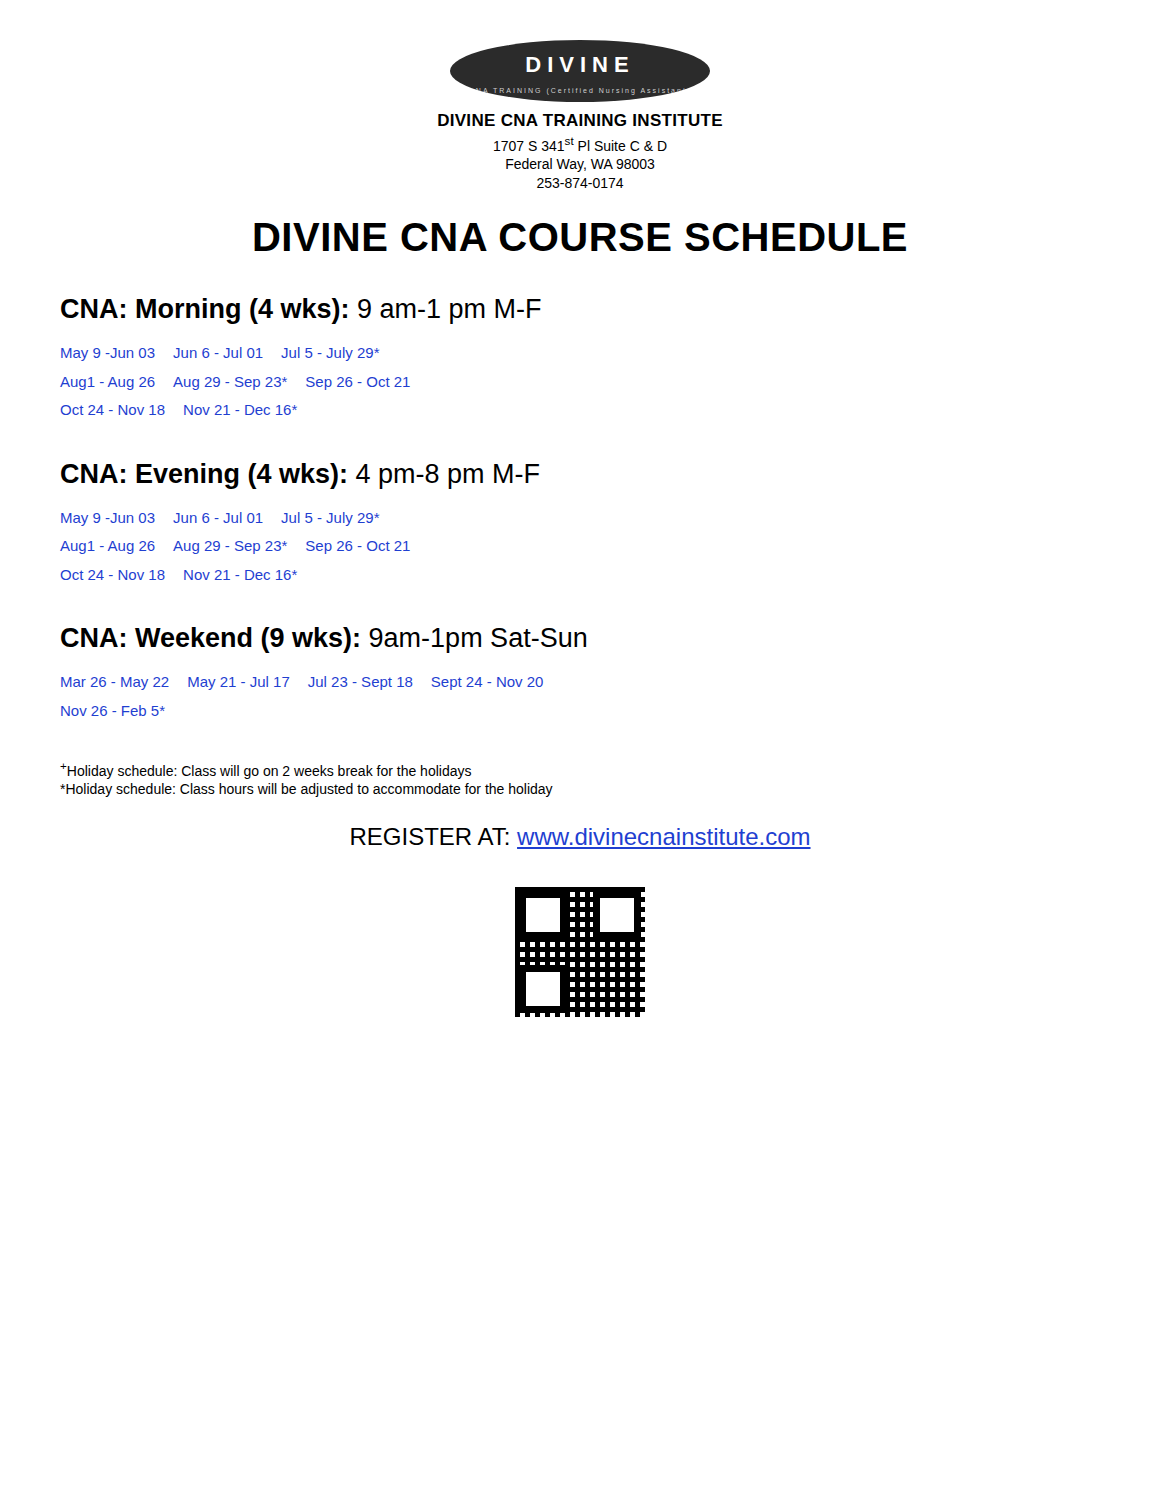DIVINE
CNA TRAINING (Certified Nursing Assistant)
DIVINE CNA TRAINING INSTITUTE
1707 S 341st Pl Suite C & D
Federal Way, WA 98003
253-874-0174
DIVINE CNA COURSE SCHEDULE
CNA: Morning (4 wks): 9 am-1 pm M-F
May 9 -Jun 03 Jun 6 - Jul 01 Jul 5 - July 29*
Aug1 - Aug 26 Aug 29 - Sep 23*Sep 26 - Oct 21
Oct 24 - Nov 18 Nov 21 - Dec 16*
CNA: Evening (4 wks): 4 pm-8 pm M-F
May 9 -Jun 03 Jun 6 - Jul 01 Jul 5 - July 29*
Aug1 - Aug 26 Aug 29 - Sep 23*Sep 26 - Oct 21
Oct 24 - Nov 18 Nov 21 - Dec 16*
CNA: Weekend (9 wks): 9am-1pm Sat-Sun
Mar 26 - May 22 May 21 - Jul 17 Jul 23 - Sept 18 Sept 24 - Nov 20
Nov 26 - Feb 5*
+Holiday schedule: Class will go on 2 weeks break for the holidays
*Holiday schedule: Class hours will be adjusted to accommodate for the holiday
REGISTER AT: www.divinecnainstitute.com